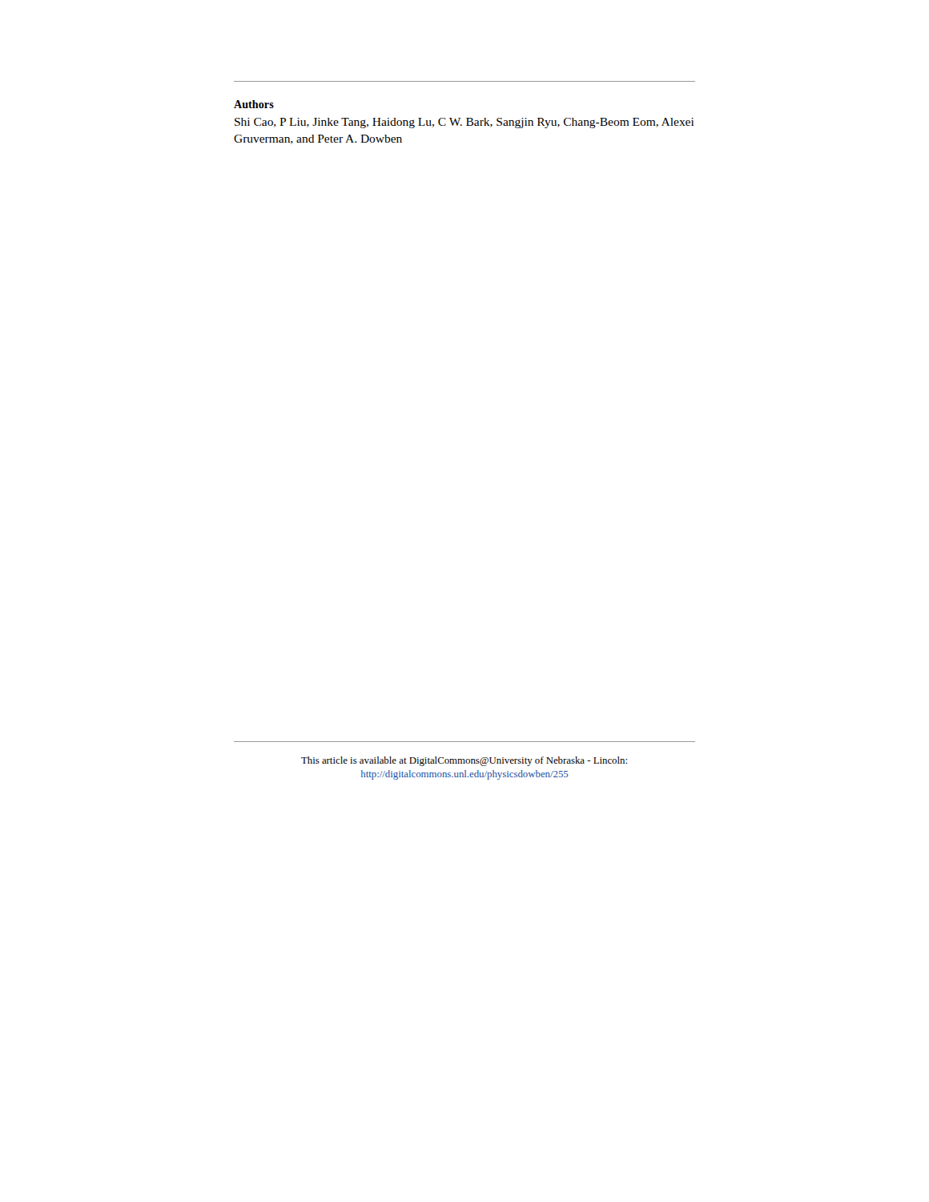Authors
Shi Cao, P Liu, Jinke Tang, Haidong Lu, C W. Bark, Sangjin Ryu, Chang-Beom Eom, Alexei Gruverman, and Peter A. Dowben
This article is available at DigitalCommons@University of Nebraska - Lincoln: http://digitalcommons.unl.edu/physicsdowben/255